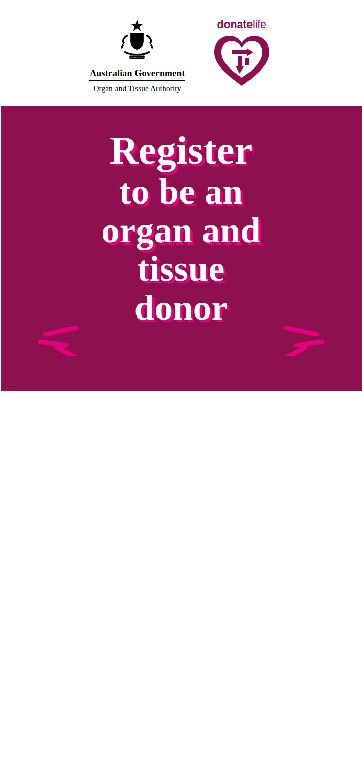AUSTRALIA
Australian Government
Organ and Tissue Authority
donatelife
Register to be an organ and tissue donor